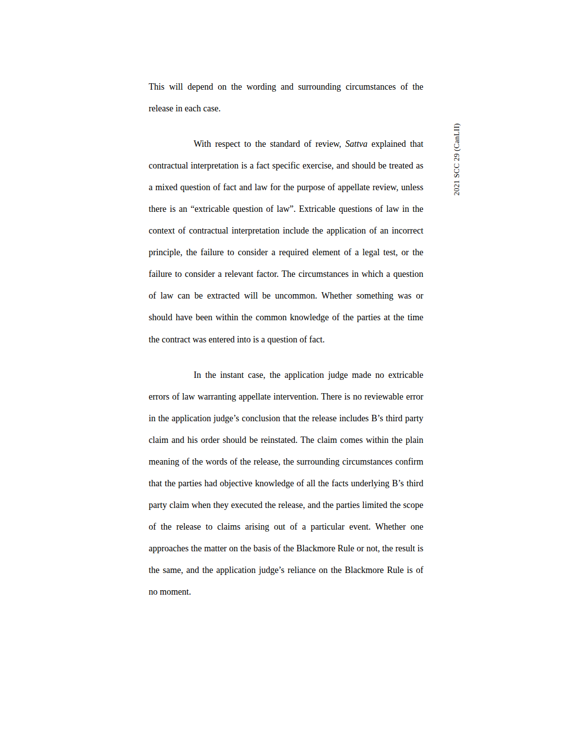2021 SCC 29 (CanLII)
This will depend on the wording and surrounding circumstances of the release in each case.
With respect to the standard of review, Sattva explained that contractual interpretation is a fact specific exercise, and should be treated as a mixed question of fact and law for the purpose of appellate review, unless there is an “extricable question of law”. Extricable questions of law in the context of contractual interpretation include the application of an incorrect principle, the failure to consider a required element of a legal test, or the failure to consider a relevant factor. The circumstances in which a question of law can be extracted will be uncommon. Whether something was or should have been within the common knowledge of the parties at the time the contract was entered into is a question of fact.
In the instant case, the application judge made no extricable errors of law warranting appellate intervention. There is no reviewable error in the application judge’s conclusion that the release includes B’s third party claim and his order should be reinstated. The claim comes within the plain meaning of the words of the release, the surrounding circumstances confirm that the parties had objective knowledge of all the facts underlying B’s third party claim when they executed the release, and the parties limited the scope of the release to claims arising out of a particular event. Whether one approaches the matter on the basis of the Blackmore Rule or not, the result is the same, and the application judge’s reliance on the Blackmore Rule is of no moment.